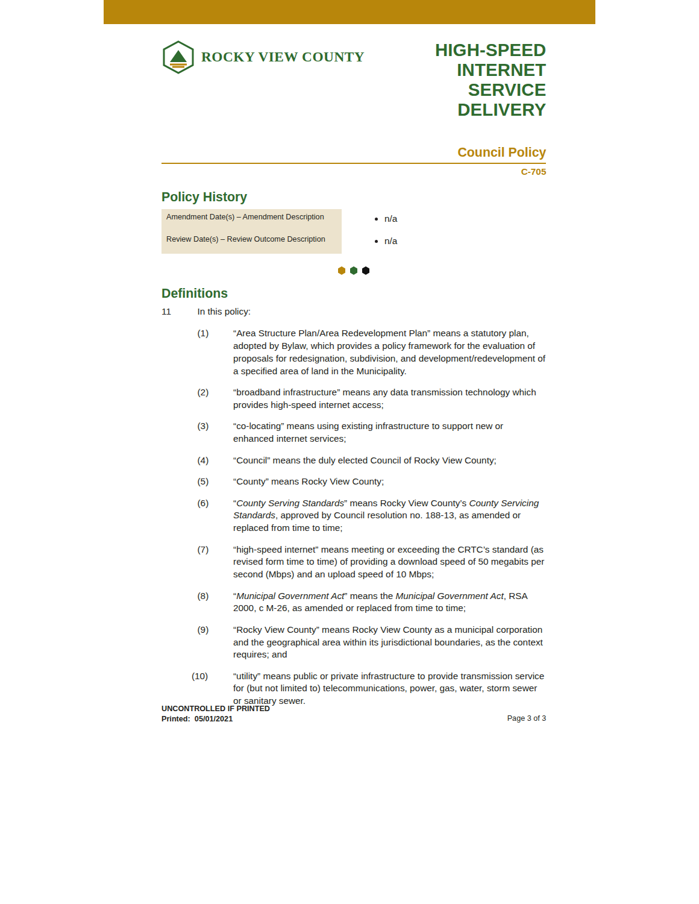ROCKY VIEW COUNTY
HIGH-SPEED INTERNET
SERVICE DELIVERY
Council Policy
C-705
Policy History
| Amendment Date(s) – Amendment Description | n/a |
| Review Date(s) – Review Outcome Description | n/a |
Definitions
11
In this policy:
(1)
“Area Structure Plan/Area Redevelopment Plan” means a statutory plan, adopted by Bylaw, which provides a policy framework for the evaluation of proposals for redesignation, subdivision, and development/redevelopment of a specified area of land in the Municipality.
(2)
“broadband infrastructure” means any data transmission technology which provides high-speed internet access;
(3)
“co-locating” means using existing infrastructure to support new or enhanced internet services;
(4)
“Council” means the duly elected Council of Rocky View County;
(5)
“County” means Rocky View County;
(6)
“County Serving Standards” means Rocky View County’s County Servicing Standards, approved by Council resolution no. 188-13, as amended or replaced from time to time;
(7)
“high-speed internet” means meeting or exceeding the CRTC’s standard (as revised form time to time) of providing a download speed of 50 megabits per second (Mbps) and an upload speed of 10 Mbps;
(8)
“Municipal Government Act” means the Municipal Government Act, RSA 2000, c M-26, as amended or replaced from time to time;
(9)
“Rocky View County” means Rocky View County as a municipal corporation and the geographical area within its jurisdictional boundaries, as the context requires; and
(10)
“utility” means public or private infrastructure to provide transmission service for (but not limited to) telecommunications, power, gas, water, storm sewer or sanitary sewer.
UNCONTROLLED IF PRINTED
Printed: 05/01/2021
Page 3 of 3